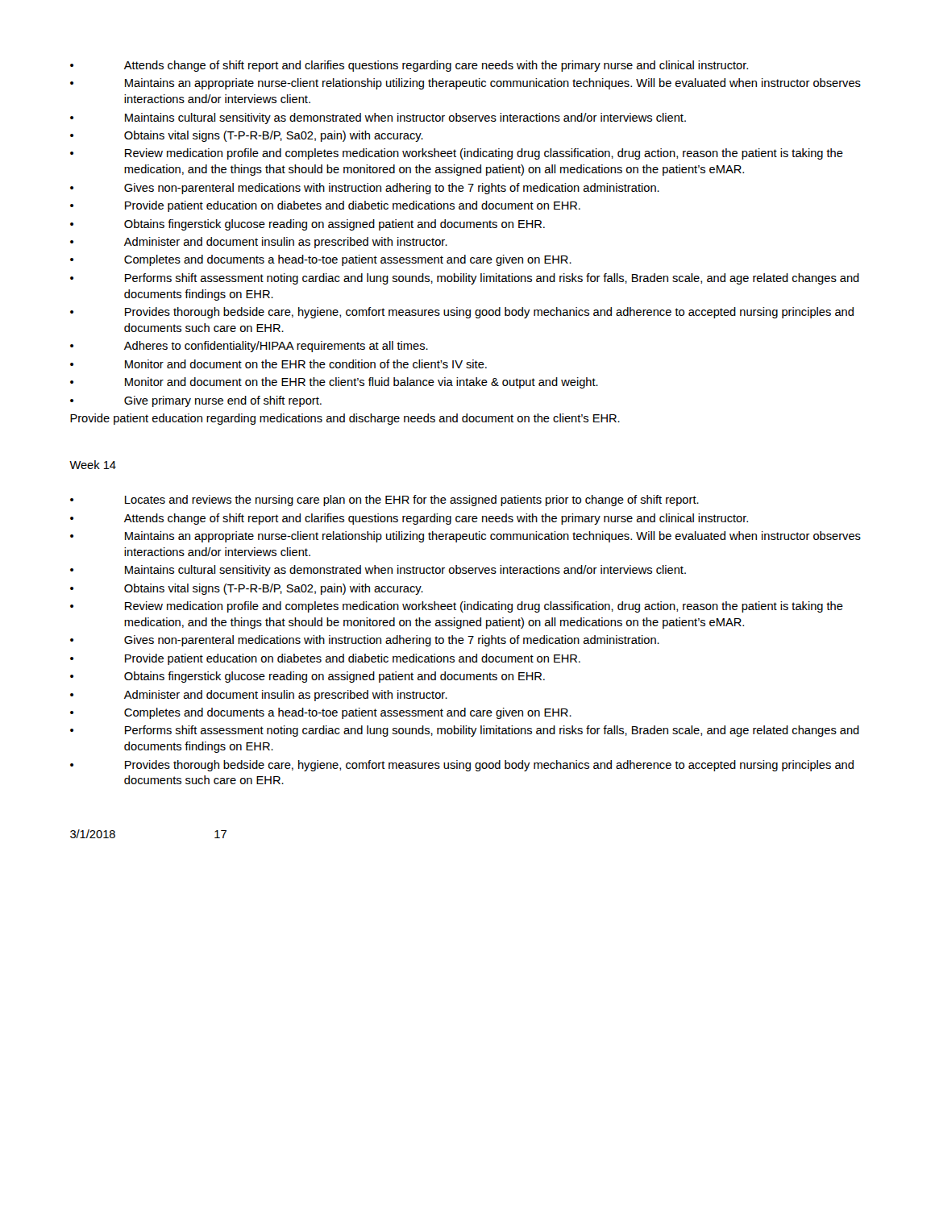Attends change of shift report and clarifies questions regarding care needs with the primary nurse and clinical instructor.
Maintains an appropriate nurse-client relationship utilizing therapeutic communication techniques. Will be evaluated when instructor observes interactions and/or interviews client.
Maintains cultural sensitivity as demonstrated when instructor observes interactions and/or interviews client.
Obtains vital signs (T-P-R-B/P, Sa02, pain) with accuracy.
Review medication profile and completes medication worksheet (indicating drug classification, drug action, reason the patient is taking the medication, and the things that should be monitored on the assigned patient) on all medications on the patient’s eMAR.
Gives non-parenteral medications with instruction adhering to the 7 rights of medication administration.
Provide patient education on diabetes and diabetic medications and document on EHR.
Obtains fingerstick glucose reading on assigned patient and documents on EHR.
Administer and document insulin as prescribed with instructor.
Completes and documents a head-to-toe patient assessment and care given on EHR.
Performs shift assessment noting cardiac and lung sounds, mobility limitations and risks for falls, Braden scale, and age related changes and documents findings on EHR.
Provides thorough bedside care, hygiene, comfort measures using good body mechanics and adherence to accepted nursing principles and documents such care on EHR.
Adheres to confidentiality/HIPAA requirements at all times.
Monitor and document on the EHR the condition of the client’s IV site.
Monitor and document on the EHR the client’s fluid balance via intake & output and weight.
Give primary nurse end of shift report.
Provide patient education regarding medications and discharge needs and document on the client’s EHR.
Week 14
Locates and reviews the nursing care plan on the EHR for the assigned patients prior to change of shift report.
Attends change of shift report and clarifies questions regarding care needs with the primary nurse and clinical instructor.
Maintains an appropriate nurse-client relationship utilizing therapeutic communication techniques. Will be evaluated when instructor observes interactions and/or interviews client.
Maintains cultural sensitivity as demonstrated when instructor observes interactions and/or interviews client.
Obtains vital signs (T-P-R-B/P, Sa02, pain) with accuracy.
Review medication profile and completes medication worksheet (indicating drug classification, drug action, reason the patient is taking the medication, and the things that should be monitored on the assigned patient) on all medications on the patient’s eMAR.
Gives non-parenteral medications with instruction adhering to the 7 rights of medication administration.
Provide patient education on diabetes and diabetic medications and document on EHR.
Obtains fingerstick glucose reading on assigned patient and documents on EHR.
Administer and document insulin as prescribed with instructor.
Completes and documents a head-to-toe patient assessment and care given on EHR.
Performs shift assessment noting cardiac and lung sounds, mobility limitations and risks for falls, Braden scale, and age related changes and documents findings on EHR.
Provides thorough bedside care, hygiene, comfort measures using good body mechanics and adherence to accepted nursing principles and documents such care on EHR.
3/1/2018 17